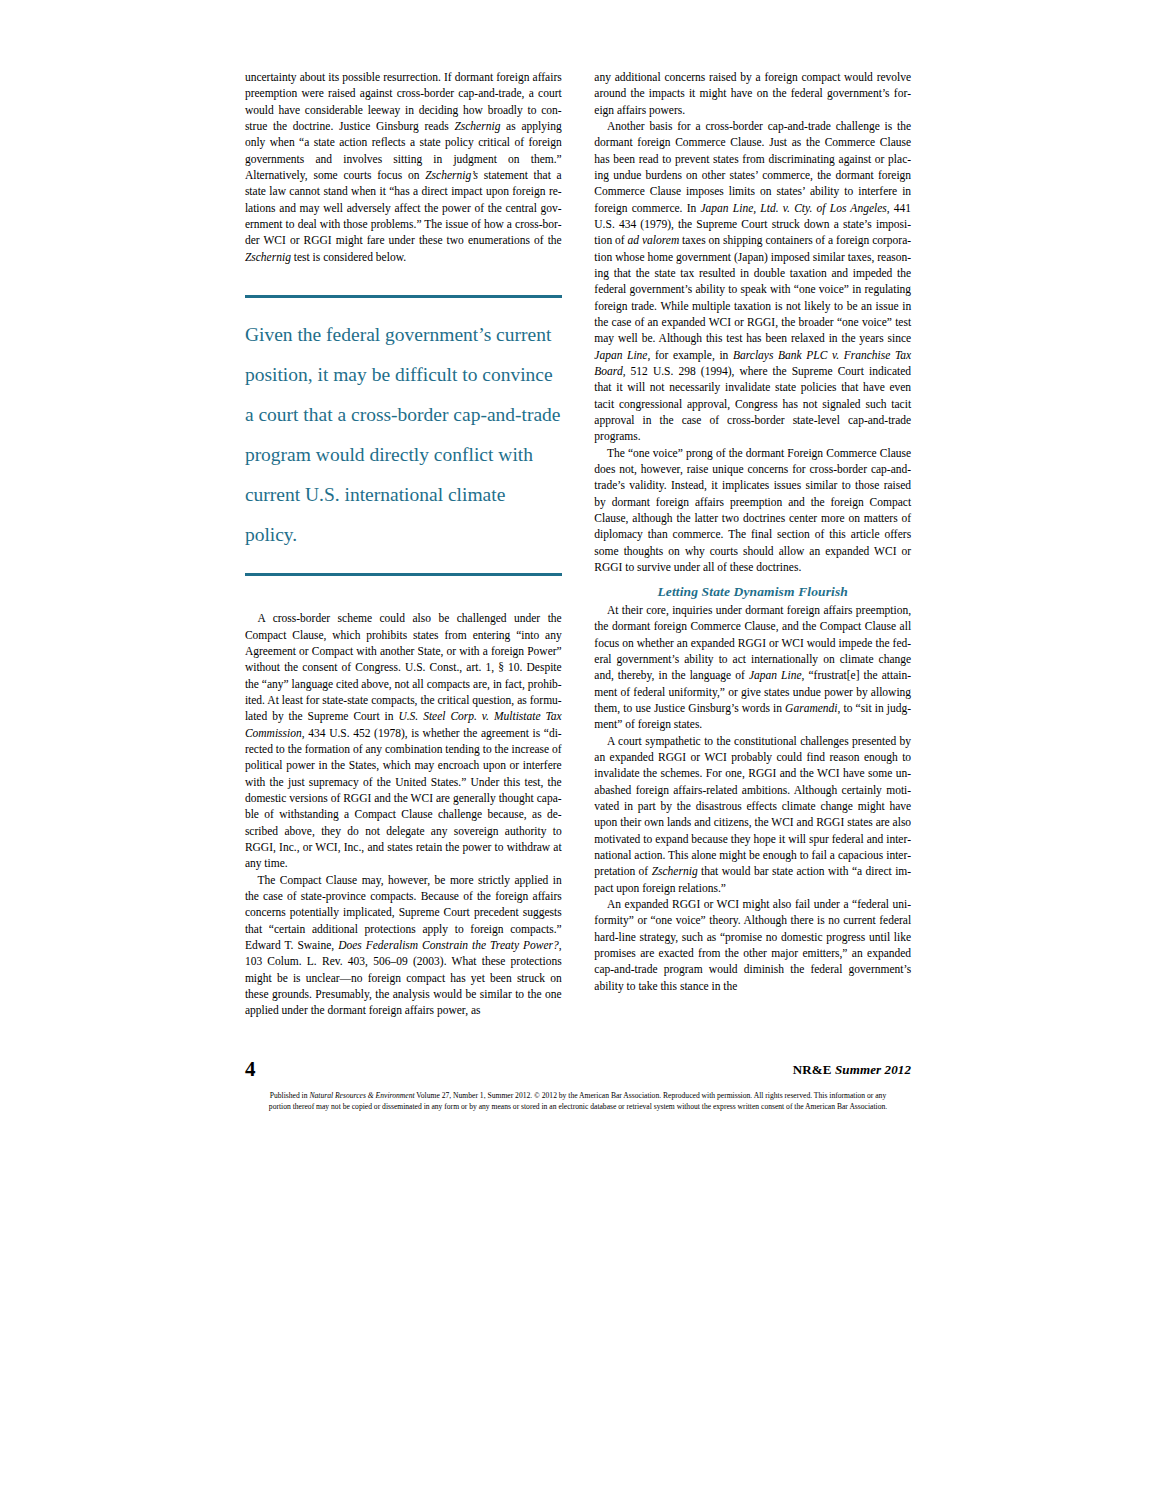uncertainty about its possible resurrection. If dormant foreign affairs preemption were raised against cross-border cap-and-trade, a court would have considerable leeway in deciding how broadly to construe the doctrine. Justice Ginsburg reads Zschernig as applying only when “a state action reflects a state policy critical of foreign governments and involves sitting in judgment on them.” Alternatively, some courts focus on Zschernig’s statement that a state law cannot stand when it “has a direct impact upon foreign relations and may well adversely affect the power of the central government to deal with those problems.” The issue of how a cross-border WCI or RGGI might fare under these two enumerations of the Zschernig test is considered below.
Given the federal government’s current position, it may be difficult to convince a court that a cross-border cap-and-trade program would directly conflict with current U.S. international climate policy.
A cross-border scheme could also be challenged under the Compact Clause, which prohibits states from entering “into any Agreement or Compact with another State, or with a foreign Power” without the consent of Congress. U.S. Const., art. 1, § 10. Despite the “any” language cited above, not all compacts are, in fact, prohibited. At least for state-state compacts, the critical question, as formulated by the Supreme Court in U.S. Steel Corp. v. Multistate Tax Commission, 434 U.S. 452 (1978), is whether the agreement is “directed to the formation of any combination tending to the increase of political power in the States, which may encroach upon or interfere with the just supremacy of the United States.” Under this test, the domestic versions of RGGI and the WCI are generally thought capable of withstanding a Compact Clause challenge because, as described above, they do not delegate any sovereign authority to RGGI, Inc., or WCI, Inc., and states retain the power to withdraw at any time.
The Compact Clause may, however, be more strictly applied in the case of state-province compacts. Because of the foreign affairs concerns potentially implicated, Supreme Court precedent suggests that “certain additional protections apply to foreign compacts.” Edward T. Swaine, Does Federalism Constrain the Treaty Power?, 103 Colum. L. Rev. 403, 506–09 (2003). What these protections might be is unclear—no foreign compact has yet been struck on these grounds. Presumably, the analysis would be similar to the one applied under the dormant foreign affairs power, as
any additional concerns raised by a foreign compact would revolve around the impacts it might have on the federal government’s foreign affairs powers.
Another basis for a cross-border cap-and-trade challenge is the dormant foreign Commerce Clause. Just as the Commerce Clause has been read to prevent states from discriminating against or placing undue burdens on other states’ commerce, the dormant foreign Commerce Clause imposes limits on states’ ability to interfere in foreign commerce. In Japan Line, Ltd. v. Cty. of Los Angeles, 441 U.S. 434 (1979), the Supreme Court struck down a state’s imposition of ad valorem taxes on shipping containers of a foreign corporation whose home government (Japan) imposed similar taxes, reasoning that the state tax resulted in double taxation and impeded the federal government’s ability to speak with “one voice” in regulating foreign trade. While multiple taxation is not likely to be an issue in the case of an expanded WCI or RGGI, the broader “one voice” test may well be. Although this test has been relaxed in the years since Japan Line, for example, in Barclays Bank PLC v. Franchise Tax Board, 512 U.S. 298 (1994), where the Supreme Court indicated that it will not necessarily invalidate state policies that have even tacit congressional approval, Congress has not signaled such tacit approval in the case of cross-border state-level cap-and-trade programs.
The “one voice” prong of the dormant Foreign Commerce Clause does not, however, raise unique concerns for cross-border cap-and-trade’s validity. Instead, it implicates issues similar to those raised by dormant foreign affairs preemption and the foreign Compact Clause, although the latter two doctrines center more on matters of diplomacy than commerce. The final section of this article offers some thoughts on why courts should allow an expanded WCI or RGGI to survive under all of these doctrines.
Letting State Dynamism Flourish
At their core, inquiries under dormant foreign affairs preemption, the dormant foreign Commerce Clause, and the Compact Clause all focus on whether an expanded RGGI or WCI would impede the federal government’s ability to act internationally on climate change and, thereby, in the language of Japan Line, “frustrat[e] the attainment of federal uniformity,” or give states undue power by allowing them, to use Justice Ginsburg’s words in Garamendi, to “sit in judgment” of foreign states.
A court sympathetic to the constitutional challenges presented by an expanded RGGI or WCI probably could find reason enough to invalidate the schemes. For one, RGGI and the WCI have some unabashed foreign affairs-related ambitions. Although certainly motivated in part by the disastrous effects climate change might have upon their own lands and citizens, the WCI and RGGI states are also motivated to expand because they hope it will spur federal and international action. This alone might be enough to fail a capacious interpretation of Zschernig that would bar state action with “a direct impact upon foreign relations.”
An expanded RGGI or WCI might also fail under a “federal uniformity” or “one voice” theory. Although there is no current federal hard-line strategy, such as “promise no domestic progress until like promises are exacted from the other major emitters,” an expanded cap-and-trade program would diminish the federal government’s ability to take this stance in the
4
NR&E Summer 2012
Published in Natural Resources & Environment Volume 27, Number 1, Summer 2012. © 2012 by the American Bar Association. Reproduced with permission. All rights reserved. This information or any
portion thereof may not be copied or disseminated in any form or by any means or stored in an electronic database or retrieval system without the express written consent of the American Bar Association.